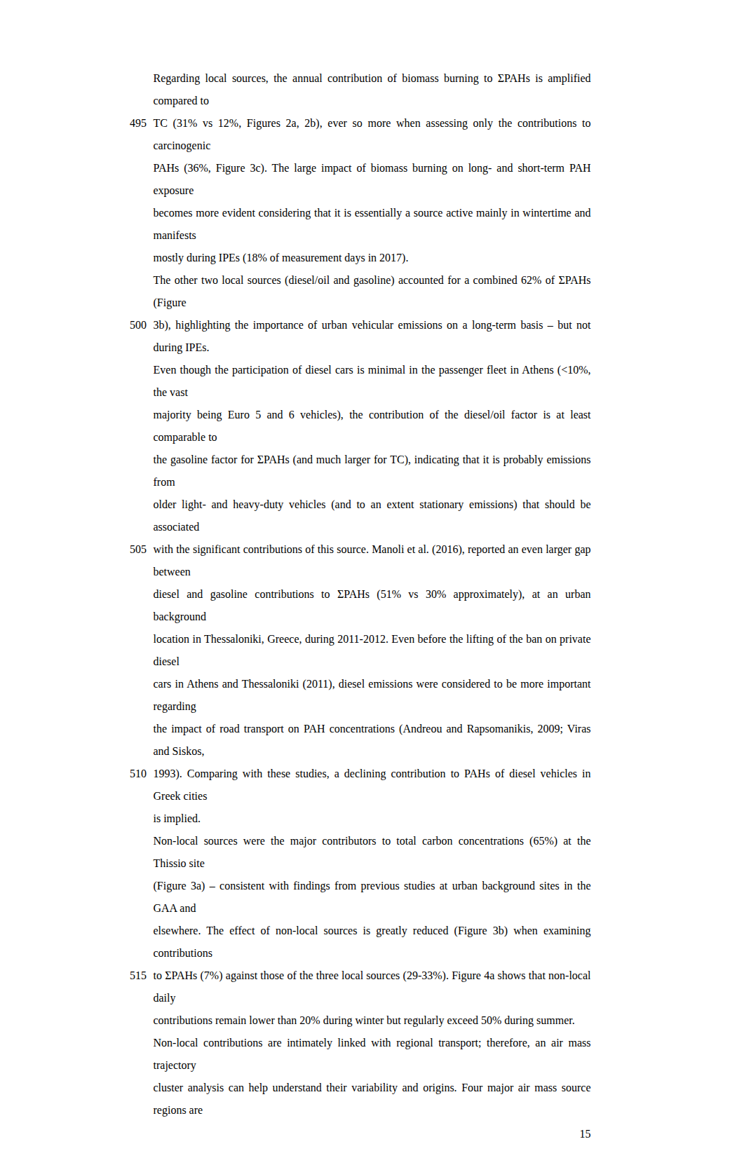Regarding local sources, the annual contribution of biomass burning to ΣPAHs is amplified compared to
495 TC (31% vs 12%, Figures 2a, 2b), ever so more when assessing only the contributions to carcinogenic
PAHs (36%, Figure 3c). The large impact of biomass burning on long- and short-term PAH exposure
becomes more evident considering that it is essentially a source active mainly in wintertime and manifests
mostly during IPEs (18% of measurement days in 2017).
The other two local sources (diesel/oil and gasoline) accounted for a combined 62% of ΣPAHs (Figure
5003b), highlighting the importance of urban vehicular emissions on a long-term basis – but not during IPEs.
Even though the participation of diesel cars is minimal in the passenger fleet in Athens (<10%, the vast
majority being Euro 5 and 6 vehicles), the contribution of the diesel/oil factor is at least comparable to
the gasoline factor for ΣPAHs (and much larger for TC), indicating that it is probably emissions from
older light- and heavy-duty vehicles (and to an extent stationary emissions) that should be associated
505with the significant contributions of this source. Manoli et al. (2016), reported an even larger gap between
diesel and gasoline contributions to ΣPAHs (51% vs 30% approximately), at an urban background
location in Thessaloniki, Greece, during 2011-2012. Even before the lifting of the ban on private diesel
cars in Athens and Thessaloniki (2011), diesel emissions were considered to be more important regarding
the impact of road transport on PAH concentrations (Andreou and Rapsomanikis, 2009; Viras and Siskos,
5101993). Comparing with these studies, a declining contribution to PAHs of diesel vehicles in Greek cities
is implied.
Non-local sources were the major contributors to total carbon concentrations (65%) at the Thissio site
(Figure 3a) – consistent with findings from previous studies at urban background sites in the GAA and
elsewhere. The effect of non-local sources is greatly reduced (Figure 3b) when examining contributions
515to ΣPAHs (7%) against those of the three local sources (29-33%). Figure 4a shows that non-local daily
contributions remain lower than 20% during winter but regularly exceed 50% during summer.
Non-local contributions are intimately linked with regional transport; therefore, an air mass trajectory
cluster analysis can help understand their variability and origins. Four major air mass source regions are
15